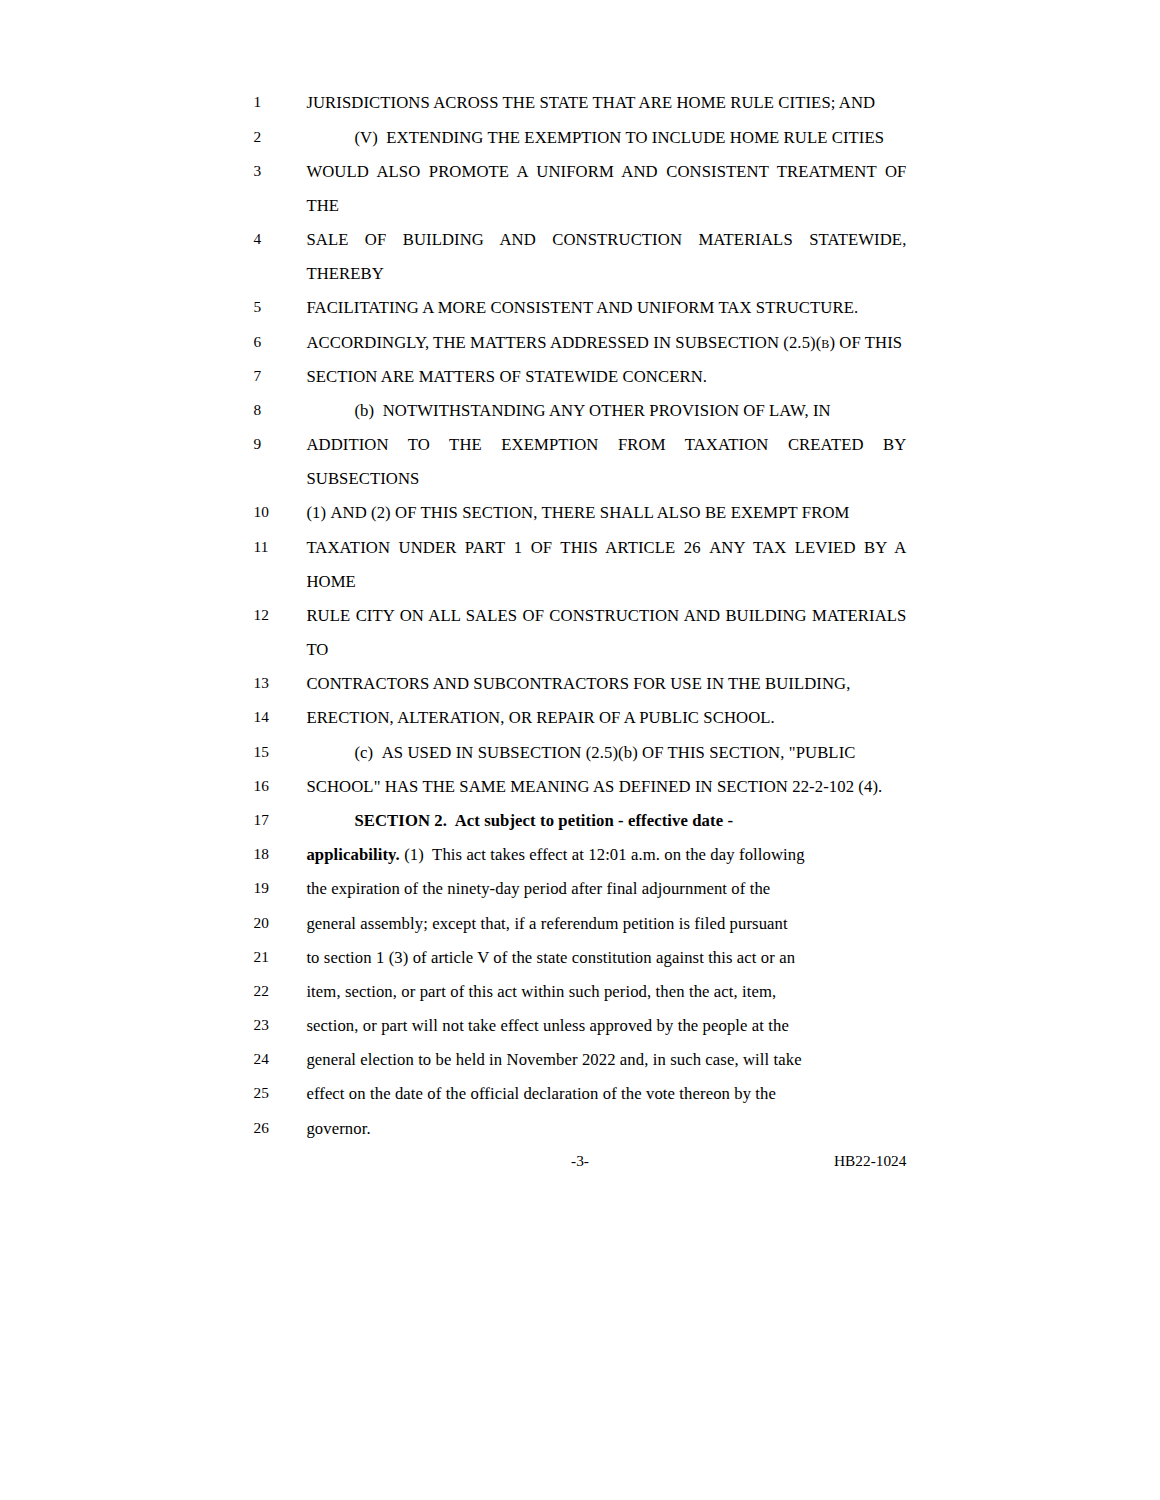| 1 | JURISDICTIONS ACROSS THE STATE THAT ARE HOME RULE CITIES; AND |
| 2 | (V) EXTENDING THE EXEMPTION TO INCLUDE HOME RULE CITIES |
| 3 | WOULD ALSO PROMOTE A UNIFORM AND CONSISTENT TREATMENT OF THE |
| 4 | SALE OF BUILDING AND CONSTRUCTION MATERIALS STATEWIDE, THEREBY |
| 5 | FACILITATING A MORE CONSISTENT AND UNIFORM TAX STRUCTURE. |
| 6 | ACCORDINGLY, THE MATTERS ADDRESSED IN SUBSECTION (2.5)(b) OF THIS |
| 7 | SECTION ARE MATTERS OF STATEWIDE CONCERN. |
| 8 | (b) NOTWITHSTANDING ANY OTHER PROVISION OF LAW, IN |
| 9 | ADDITION TO THE EXEMPTION FROM TAXATION CREATED BY SUBSECTIONS |
| 10 | (1) AND (2) OF THIS SECTION, THERE SHALL ALSO BE EXEMPT FROM |
| 11 | TAXATION UNDER PART 1 OF THIS ARTICLE 26 ANY TAX LEVIED BY A HOME |
| 12 | RULE CITY ON ALL SALES OF CONSTRUCTION AND BUILDING MATERIALS TO |
| 13 | CONTRACTORS AND SUBCONTRACTORS FOR USE IN THE BUILDING, |
| 14 | ERECTION, ALTERATION, OR REPAIR OF A PUBLIC SCHOOL. |
| 15 | (c) AS USED IN SUBSECTION (2.5)(b) OF THIS SECTION, " PUBLIC |
| 16 | SCHOOL " HAS THE SAME MEANING AS DEFINED IN SECTION 22-2-102 (4). |
| 17 | SECTION 2. Act subject to petition - effective date - |
| 18 | applicability. (1) This act takes effect at 12:01 a.m. on the day following |
| 19 | the expiration of the ninety-day period after final adjournment of the |
| 20 | general assembly; except that, if a referendum petition is filed pursuant |
| 21 | to section 1 (3) of article V of the state constitution against this act or an |
| 22 | item, section, or part of this act within such period, then the act, item, |
| 23 | section, or part will not take effect unless approved by the people at the |
| 24 | general election to be held in November 2022 and, in such case, will take |
| 25 | effect on the date of the official declaration of the vote thereon by the |
| 26 | governor. |
-3-
HB22-1024